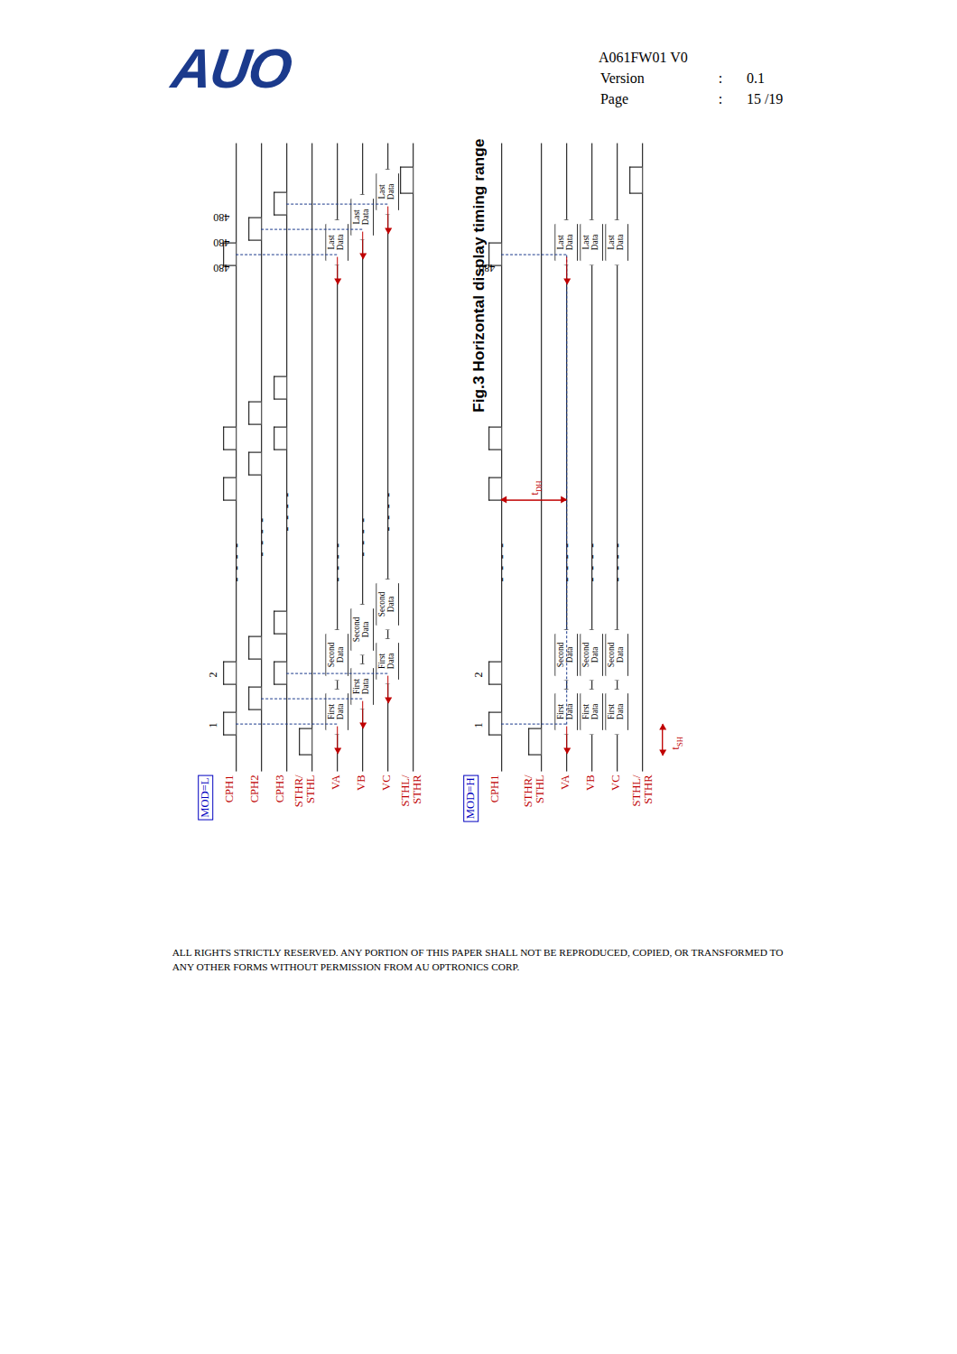AUO
A061FW01 V0
| Version | : | 0.1 |
| Page | : | 15 /19 |
MOD=L CPH1 CPH2 CPH3 STHR/
STHL VA VB VC STHL/
STHR MOD=H CPH1 STHR/
STHL VA VB VC STHL/
STHR
First
Data
Second
Data
Last
Data
First
Data
Second
Data
Last
Data
First
Data
Second
Data
Last
Data
- - - -
- - - -
- - - -
- - - -
- - - -
- - - -
1
2
480
480
480
First
Data
Second
Data
Last
Data
First
Data
Second
Data
Last
Data
First
Data
Second
Data
Last
Data
- - - -
- - - -
- - - -
- - - -
1
2
480
tSH
tDH
Fig.3 Horizontal display timing range
ALL RIGHTS STRICTLY RESERVED. ANY PORTION OF THIS PAPER SHALL NOT BE REPRODUCED, COPIED, OR TRANSFORMED TO ANY OTHER FORMS WITHOUT PERMISSION FROM AU OPTRONICS CORP.